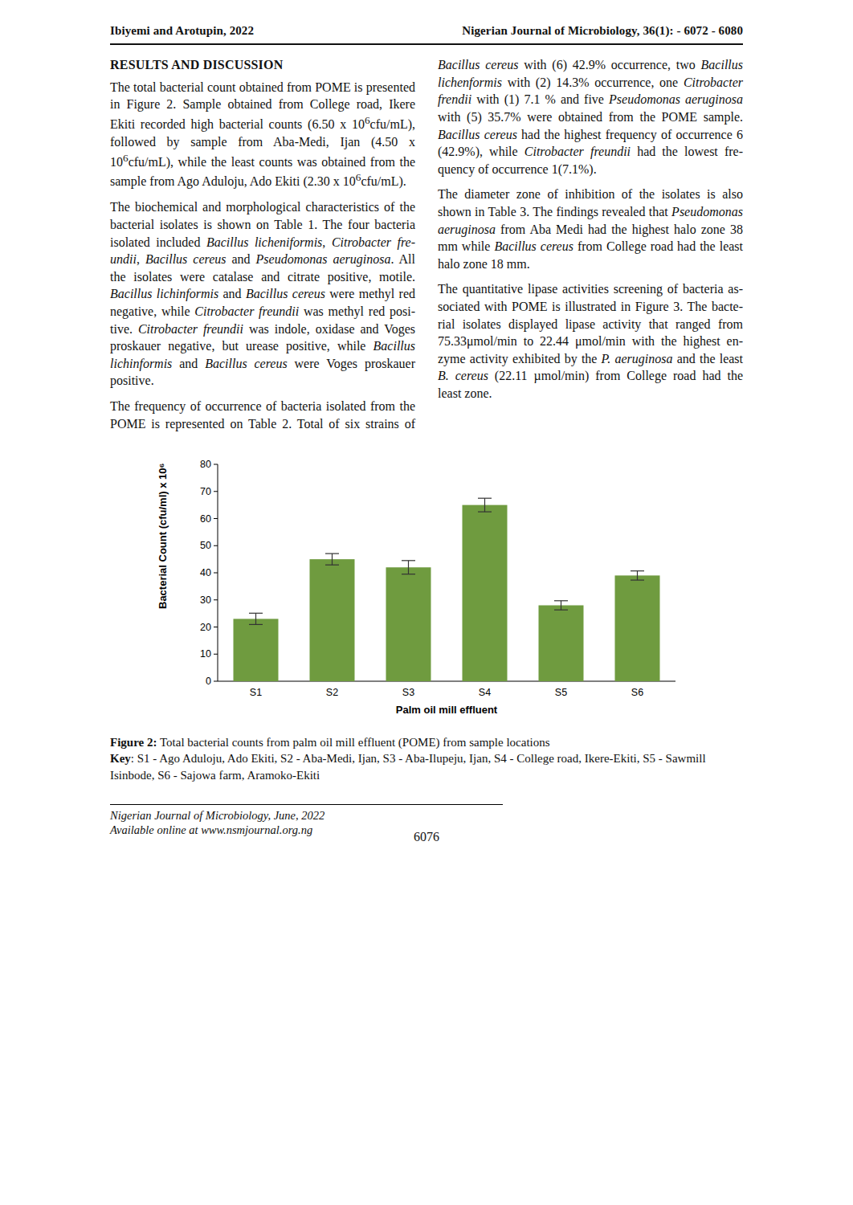Ibiyemi and Arotupin, 2022
Nigerian Journal of Microbiology, 36(1): - 6072 - 6080
RESULTS AND DISCUSSION
The total bacterial count obtained from POME is presented in Figure 2. Sample obtained from College road, Ikere Ekiti recorded high bacterial counts (6.50 x 106cfu/mL), followed by sample from Aba-Medi, Ijan (4.50 x 106cfu/mL), while the least counts was obtained from the sample from Ago Aduloju, Ado Ekiti (2.30 x 106cfu/mL).
The biochemical and morphological characteristics of the bacterial isolates is shown on Table 1. The four bacteria isolated included Bacillus licheniformis, Citrobacter freundii, Bacillus cereus and Pseudomonas aeruginosa. All the isolates were catalase and citrate positive, motile. Bacillus lichinformis and Bacillus cereus were methyl red negative, while Citrobacter freundii was methyl red positive. Citrobacter freundii was indole, oxidase and Voges proskauer negative, but urease positive, while Bacillus lichinformis and Bacillus cereus were Voges proskauer positive.
The frequency of occurrence of bacteria isolated from the POME is represented on Table 2. Total of six strains of Bacillus cereus with (6) 42.9% occurrence, two Bacillus lichenformis with (2) 14.3% occurrence, one Citrobacter frendii with (1) 7.1 % and five Pseudomonas aeruginosa with (5) 35.7% were obtained from the POME sample. Bacillus cereus had the highest frequency of occurrence 6 (42.9%), while Citrobacter freundii had the lowest frequency of occurrence 1(7.1%).
The diameter zone of inhibition of the isolates is also shown in Table 3. The findings revealed that Pseudomonas aeruginosa from Aba Medi had the highest halo zone 38 mm while Bacillus cereus from College road had the least halo zone 18 mm.
The quantitative lipase activities screening of bacteria associated with POME is illustrated in Figure 3. The bacterial isolates displayed lipase activity that ranged from 75.33μmol/min to 22.44 μmol/min with the highest enzyme activity exhibited by the P. aeruginosa and the least B. cereus (22.11 µmol/min) from College road had the least zone.
Bacterial Count (cfu/ml) x 10⁶ 0 10 20 30 40 50 60 70 80 S1 S2 S3 S4 S5 S6 Palm oil mill effluent
Figure 2: Total bacterial counts from palm oil mill effluent (POME) from sample locations
Key: S1 - Ago Aduloju, Ado Ekiti, S2 - Aba-Medi, Ijan, S3 - Aba-Ilupeju, Ijan, S4 - College road, Ikere-Ekiti, S5 - Sawmill Isinbode, S6 - Sajowa farm, Aramoko-Ekiti
Nigerian Journal of Microbiology, June, 2022
Available online at www.nsmjournal.org.ng
6076